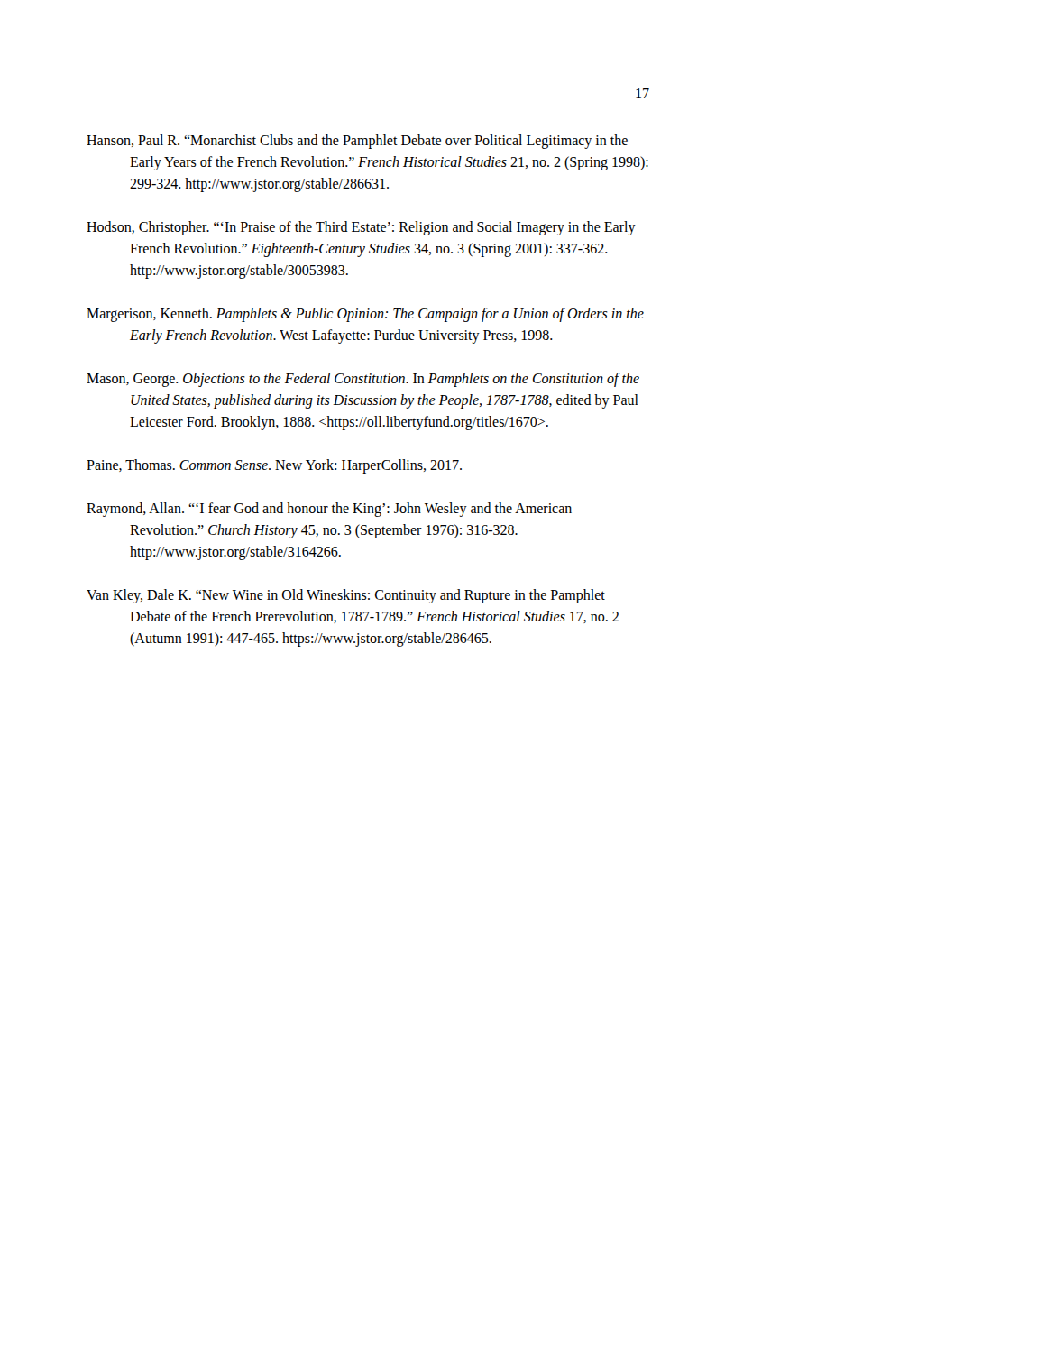17
Hanson, Paul R. “Monarchist Clubs and the Pamphlet Debate over Political Legitimacy in the Early Years of the French Revolution.” French Historical Studies 21, no. 2 (Spring 1998): 299-324. http://www.jstor.org/stable/286631.
Hodson, Christopher. “‘In Praise of the Third Estate’: Religion and Social Imagery in the Early French Revolution.” Eighteenth-Century Studies 34, no. 3 (Spring 2001): 337-362. http://www.jstor.org/stable/30053983.
Margerison, Kenneth. Pamphlets & Public Opinion: The Campaign for a Union of Orders in the Early French Revolution. West Lafayette: Purdue University Press, 1998.
Mason, George. Objections to the Federal Constitution. In Pamphlets on the Constitution of the United States, published during its Discussion by the People, 1787-1788, edited by Paul Leicester Ford. Brooklyn, 1888. <https://oll.libertyfund.org/titles/1670>.
Paine, Thomas. Common Sense. New York: HarperCollins, 2017.
Raymond, Allan. “‘I fear God and honour the King’: John Wesley and the American Revolution.” Church History 45, no. 3 (September 1976): 316-328. http://www.jstor.org/stable/3164266.
Van Kley, Dale K. “New Wine in Old Wineskins: Continuity and Rupture in the Pamphlet Debate of the French Prerevolution, 1787-1789.” French Historical Studies 17, no. 2 (Autumn 1991): 447-465. https://www.jstor.org/stable/286465.